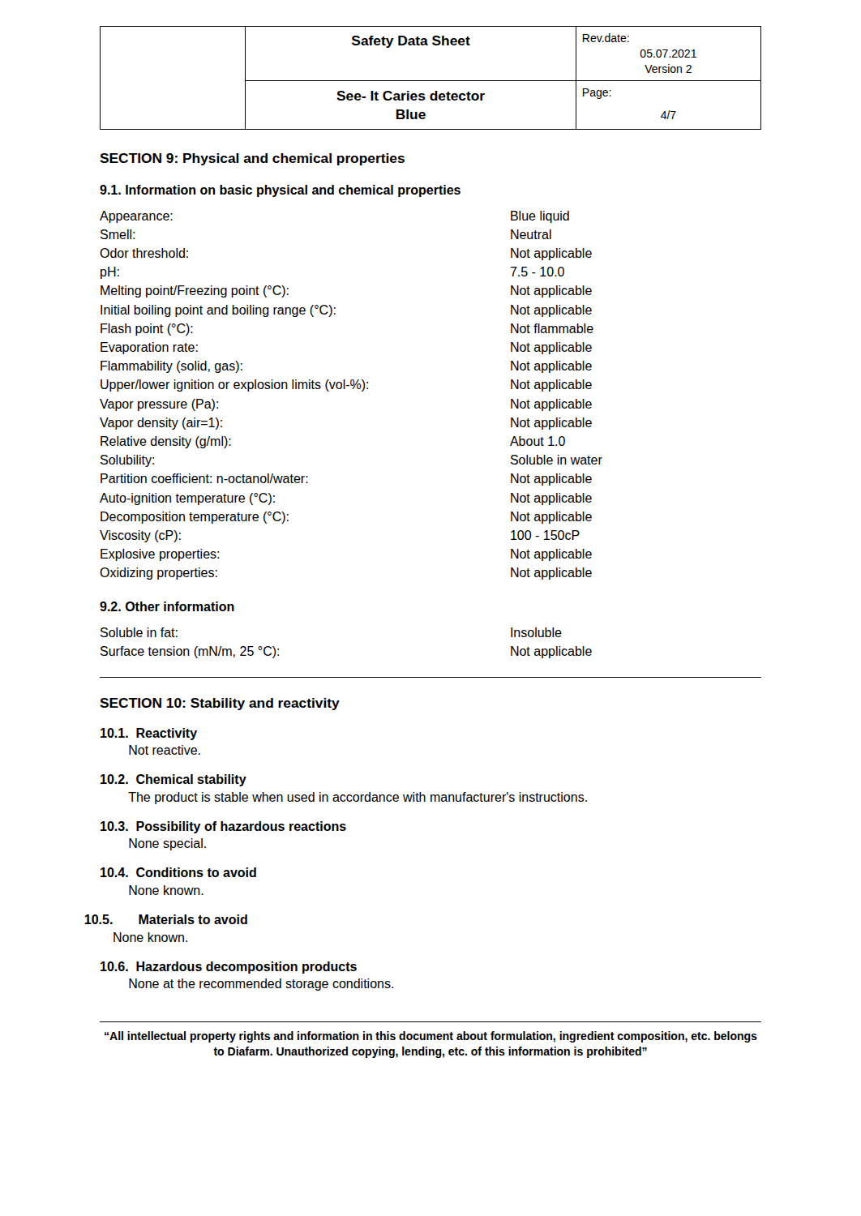| | Safety Data Sheet | Rev.date: 05.07.2021 Version 2 |
| See- It Caries detector Blue | Page: 4/7 |
SECTION 9: Physical and chemical properties
9.1. Information on basic physical and chemical properties
| Appearance: | Blue liquid |
| Smell: | Neutral |
| Odor threshold: | Not applicable |
| pH: | 7.5 - 10.0 |
| Melting point/Freezing point (°C): | Not applicable |
| Initial boiling point and boiling range (°C): | Not applicable |
| Flash point (°C): | Not flammable |
| Evaporation rate: | Not applicable |
| Flammability (solid, gas): | Not applicable |
| Upper/lower ignition or explosion limits (vol-%): | Not applicable |
| Vapor pressure (Pa): | Not applicable |
| Vapor density (air=1): | Not applicable |
| Relative density (g/ml): | About 1.0 |
| Solubility: | Soluble in water |
| Partition coefficient: n-octanol/water: | Not applicable |
| Auto-ignition temperature (°C): | Not applicable |
| Decomposition temperature (°C): | Not applicable |
| Viscosity (cP): | 100 - 150cP |
| Explosive properties: | Not applicable |
| Oxidizing properties: | Not applicable |
9.2. Other information
| Soluble in fat: | Insoluble |
| Surface tension (mN/m, 25 °C): | Not applicable |
SECTION 10: Stability and reactivity
10.1. Reactivity
Not reactive.
10.2. Chemical stability
The product is stable when used in accordance with manufacturer's instructions.
10.3. Possibility of hazardous reactions
None special.
10.4. Conditions to avoid
None known.
10.5. Materials to avoid
None known.
10.6. Hazardous decomposition products
None at the recommended storage conditions.
“All intellectual property rights and information in this document about formulation, ingredient composition, etc. belongs to Diafarm. Unauthorized copying, lending, etc. of this information is prohibited”